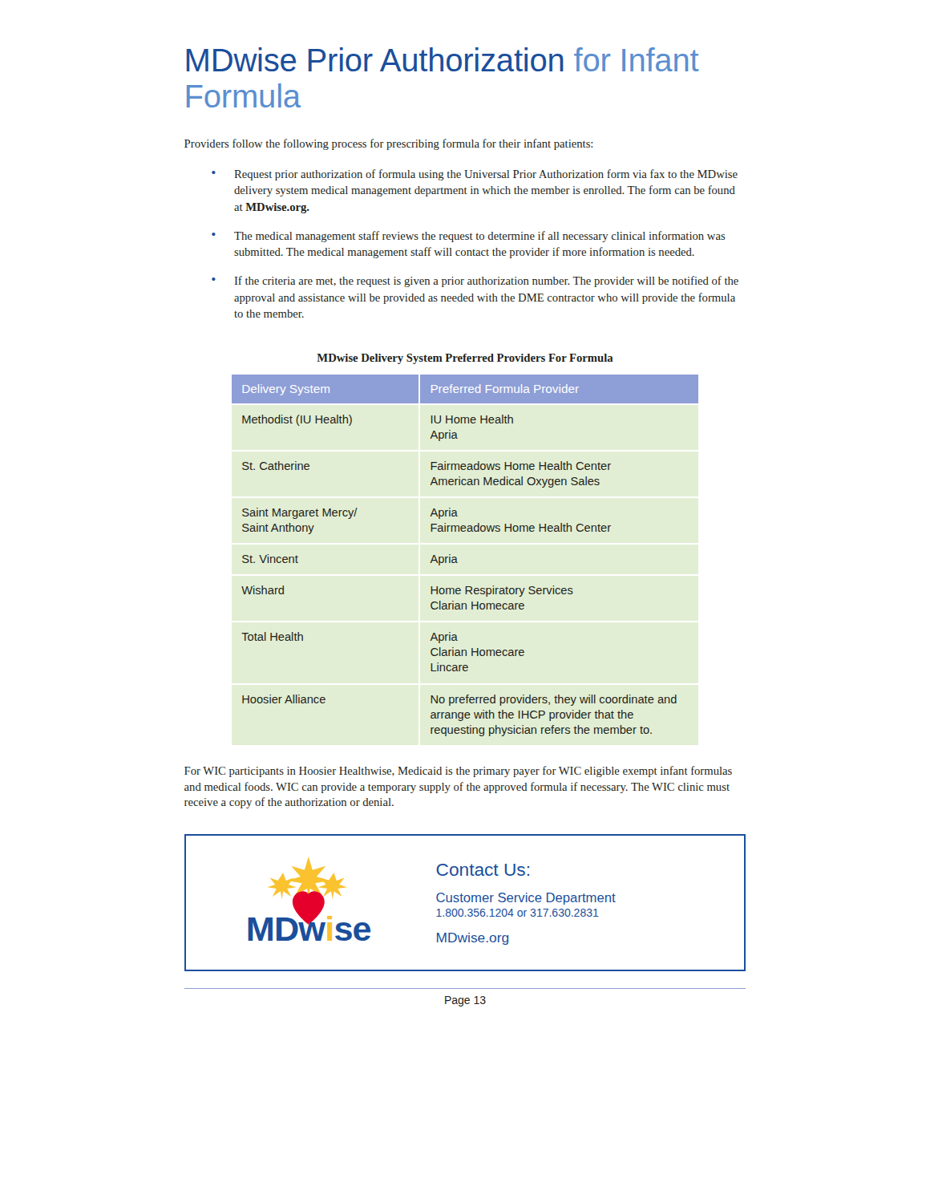MDwise Prior Authorization for Infant Formula
Providers follow the following process for prescribing formula for their infant patients:
Request prior authorization of formula using the Universal Prior Authorization form via fax to the MDwise delivery system medical management department in which the member is enrolled. The form can be found at MDwise.org.
The medical management staff reviews the request to determine if all necessary clinical information was submitted. The medical management staff will contact the provider if more information is needed.
If the criteria are met, the request is given a prior authorization number. The provider will be notified of the approval and assistance will be provided as needed with the DME contractor who will provide the formula to the member.
MDwise Delivery System Preferred Providers For Formula
| Delivery System | Preferred Formula Provider |
| --- | --- |
| Methodist (IU Health) | IU Home Health Apria |
| St. Catherine | Fairmeadows Home Health Center American Medical Oxygen Sales |
| Saint Margaret Mercy/ Saint Anthony | Apria Fairmeadows Home Health Center |
| St. Vincent | Apria |
| Wishard | Home Respiratory Services Clarian Homecare |
| Total Health | Apria Clarian Homecare Lincare |
| Hoosier Alliance | No preferred providers, they will coordinate and arrange with the IHCP provider that the requesting physician refers the member to. |
For WIC participants in Hoosier Healthwise, Medicaid is the primary payer for WIC eligible exempt infant formulas and medical foods. WIC can provide a temporary supply of the approved formula if necessary. The WIC clinic must receive a copy of the authorization or denial.
MDwise
Contact Us:
Customer Service Department
1.800.356.1204 or 317.630.2831
MDwise.org
Page 13